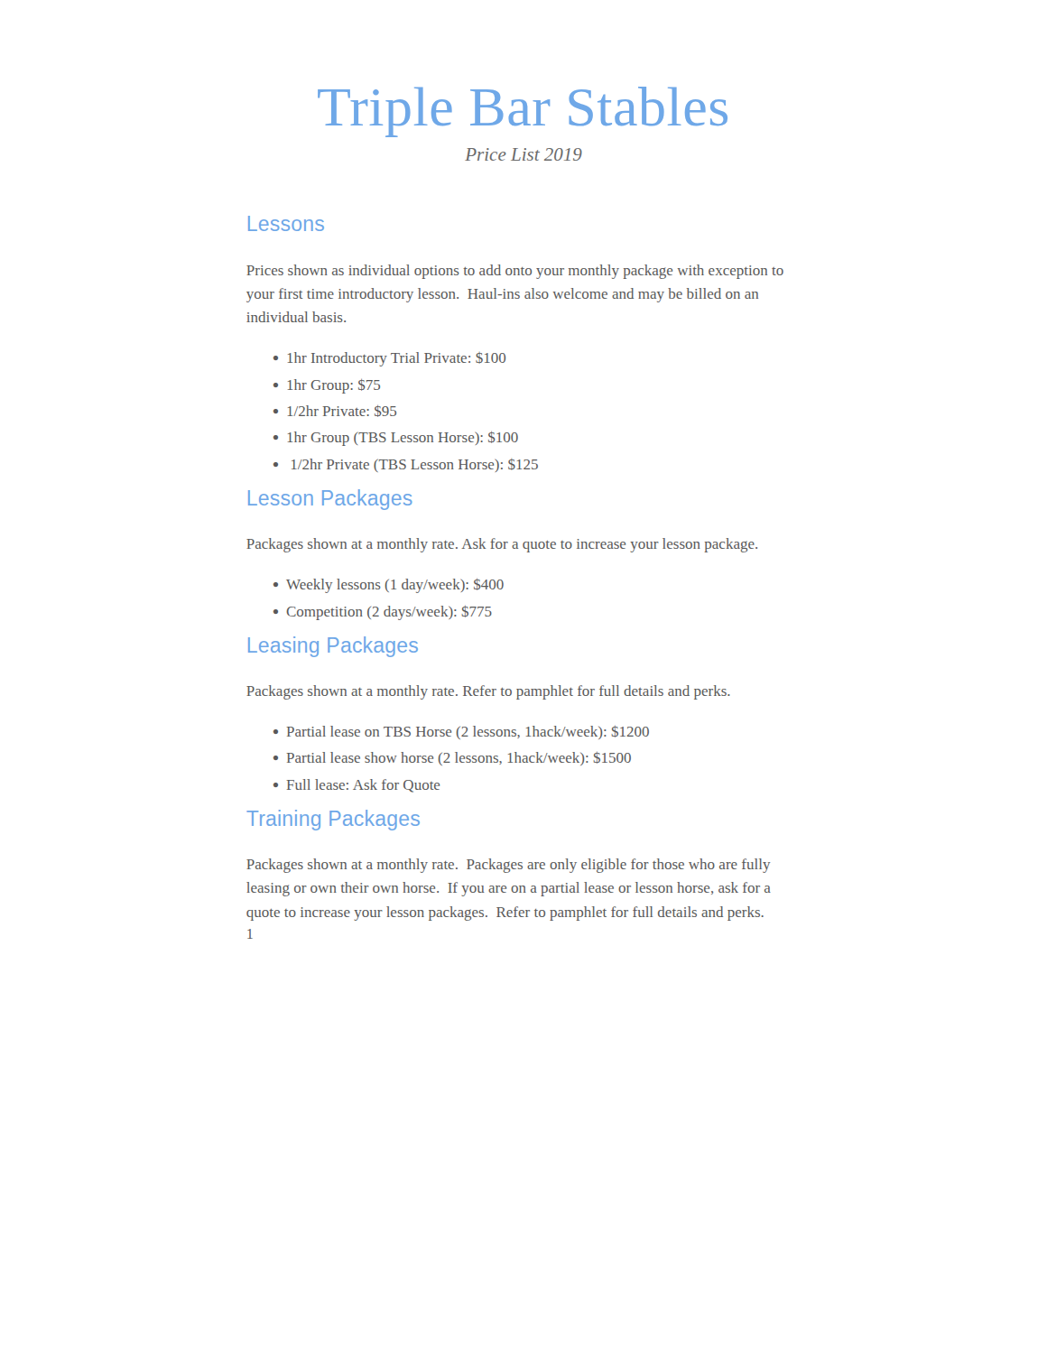Triple Bar Stables
Price List 2019
Lessons
Prices shown as individual options to add onto your monthly package with exception to your first time introductory lesson. Haul-ins also welcome and may be billed on an individual basis.
1hr Introductory Trial Private: $100
1hr Group: $75
1/2hr Private: $95
1hr Group (TBS Lesson Horse): $100
1/2hr Private (TBS Lesson Horse): $125
Lesson Packages
Packages shown at a monthly rate. Ask for a quote to increase your lesson package.
Weekly lessons (1 day/week): $400
Competition (2 days/week): $775
Leasing Packages
Packages shown at a monthly rate. Refer to pamphlet for full details and perks.
Partial lease on TBS Horse (2 lessons, 1hack/week): $1200
Partial lease show horse (2 lessons, 1hack/week): $1500
Full lease: Ask for Quote
Training Packages
Packages shown at a monthly rate. Packages are only eligible for those who are fully leasing or own their own horse. If you are on a partial lease or lesson horse, ask for a quote to increase your lesson packages. Refer to pamphlet for full details and perks.
1